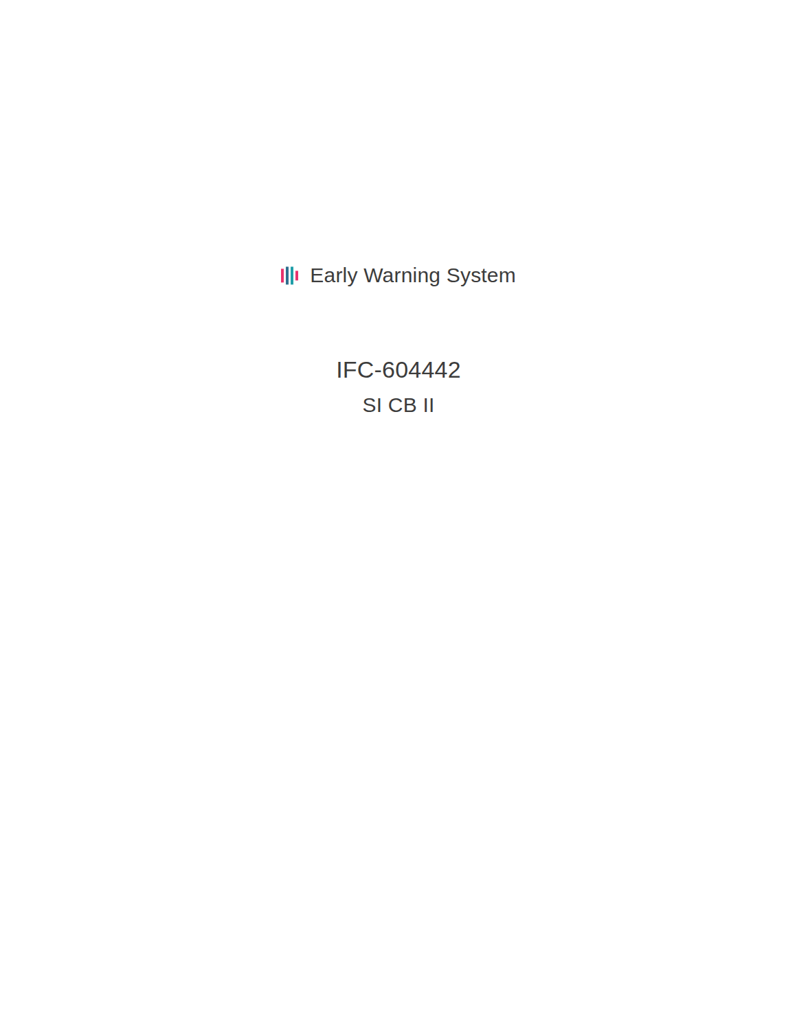Early Warning System
IFC-604442
SI CB II